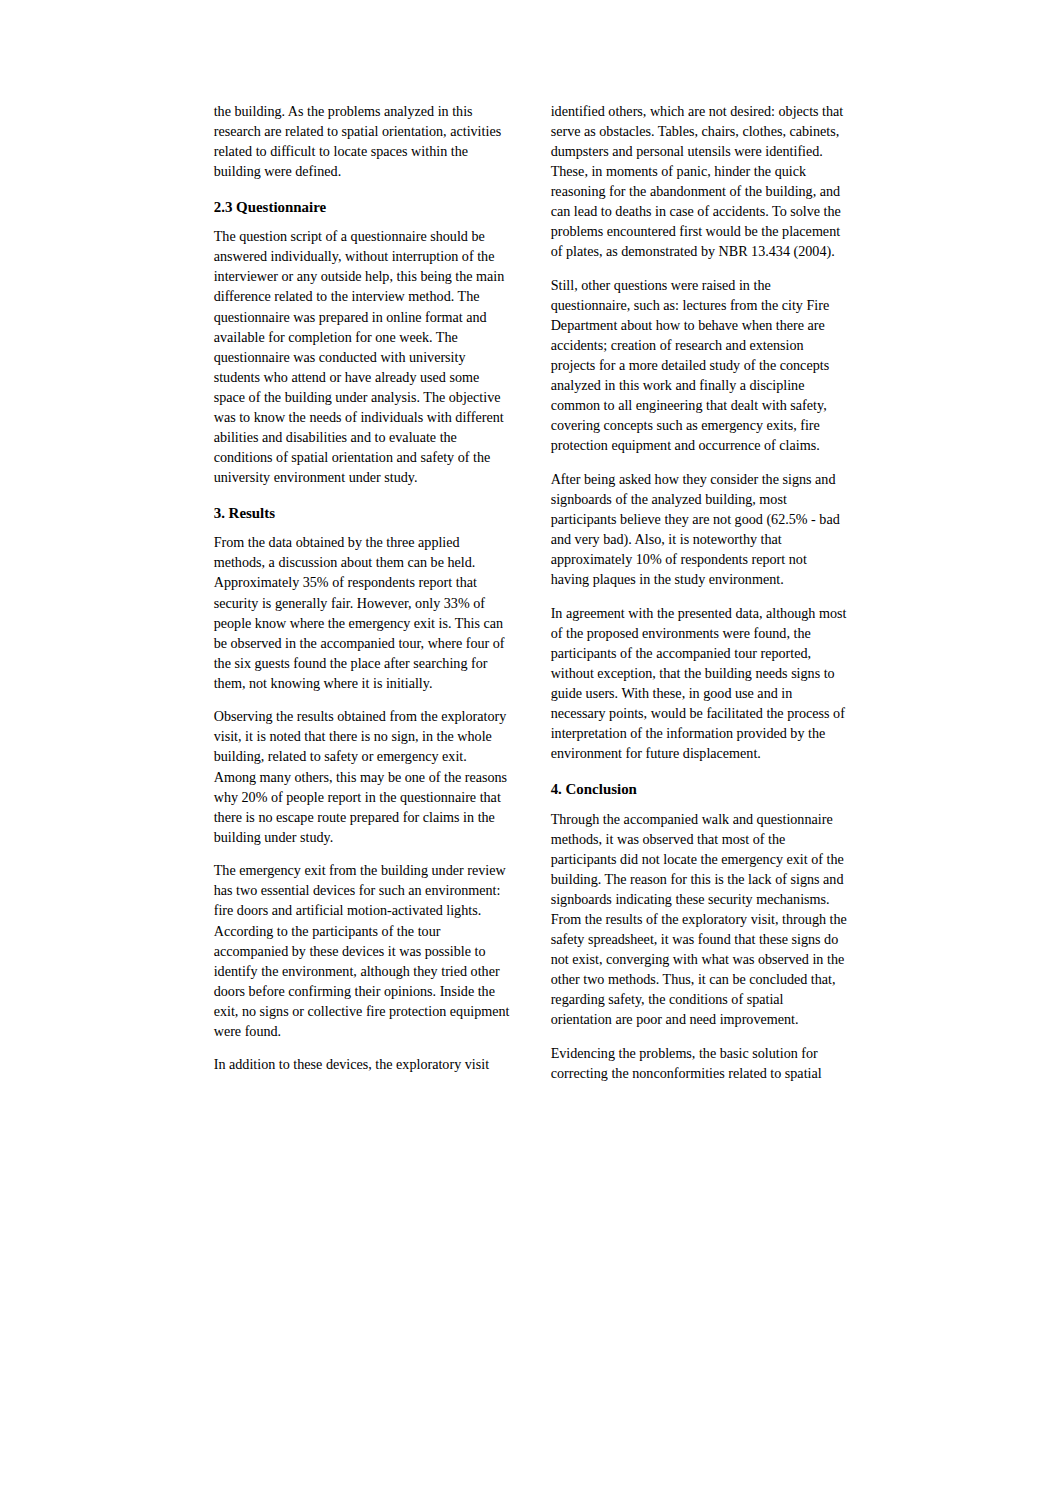the building. As the problems analyzed in this research are related to spatial orientation, activities related to difficult to locate spaces within the building were defined.
2.3 Questionnaire
The question script of a questionnaire should be answered individually, without interruption of the interviewer or any outside help, this being the main difference related to the interview method. The questionnaire was prepared in online format and available for completion for one week. The questionnaire was conducted with university students who attend or have already used some space of the building under analysis. The objective was to know the needs of individuals with different abilities and disabilities and to evaluate the conditions of spatial orientation and safety of the university environment under study.
3. Results
From the data obtained by the three applied methods, a discussion about them can be held. Approximately 35% of respondents report that security is generally fair. However, only 33% of people know where the emergency exit is. This can be observed in the accompanied tour, where four of the six guests found the place after searching for them, not knowing where it is initially.
Observing the results obtained from the exploratory visit, it is noted that there is no sign, in the whole building, related to safety or emergency exit. Among many others, this may be one of the reasons why 20% of people report in the questionnaire that there is no escape route prepared for claims in the building under study.
The emergency exit from the building under review has two essential devices for such an environment: fire doors and artificial motion-activated lights. According to the participants of the tour accompanied by these devices it was possible to identify the environment, although they tried other doors before confirming their opinions. Inside the exit, no signs or collective fire protection equipment were found.
In addition to these devices, the exploratory visit
identified others, which are not desired: objects that serve as obstacles. Tables, chairs, clothes, cabinets, dumpsters and personal utensils were identified. These, in moments of panic, hinder the quick reasoning for the abandonment of the building, and can lead to deaths in case of accidents. To solve the problems encountered first would be the placement of plates, as demonstrated by NBR 13.434 (2004).
Still, other questions were raised in the questionnaire, such as: lectures from the city Fire Department about how to behave when there are accidents; creation of research and extension projects for a more detailed study of the concepts analyzed in this work and finally a discipline common to all engineering that dealt with safety, covering concepts such as emergency exits, fire protection equipment and occurrence of claims.
After being asked how they consider the signs and signboards of the analyzed building, most participants believe they are not good (62.5% - bad and very bad). Also, it is noteworthy that approximately 10% of respondents report not having plaques in the study environment.
In agreement with the presented data, although most of the proposed environments were found, the participants of the accompanied tour reported, without exception, that the building needs signs to guide users. With these, in good use and in necessary points, would be facilitated the process of interpretation of the information provided by the environment for future displacement.
4. Conclusion
Through the accompanied walk and questionnaire methods, it was observed that most of the participants did not locate the emergency exit of the building. The reason for this is the lack of signs and signboards indicating these security mechanisms. From the results of the exploratory visit, through the safety spreadsheet, it was found that these signs do not exist, converging with what was observed in the other two methods. Thus, it can be concluded that, regarding safety, the conditions of spatial orientation are poor and need improvement.
Evidencing the problems, the basic solution for correcting the nonconformities related to spatial